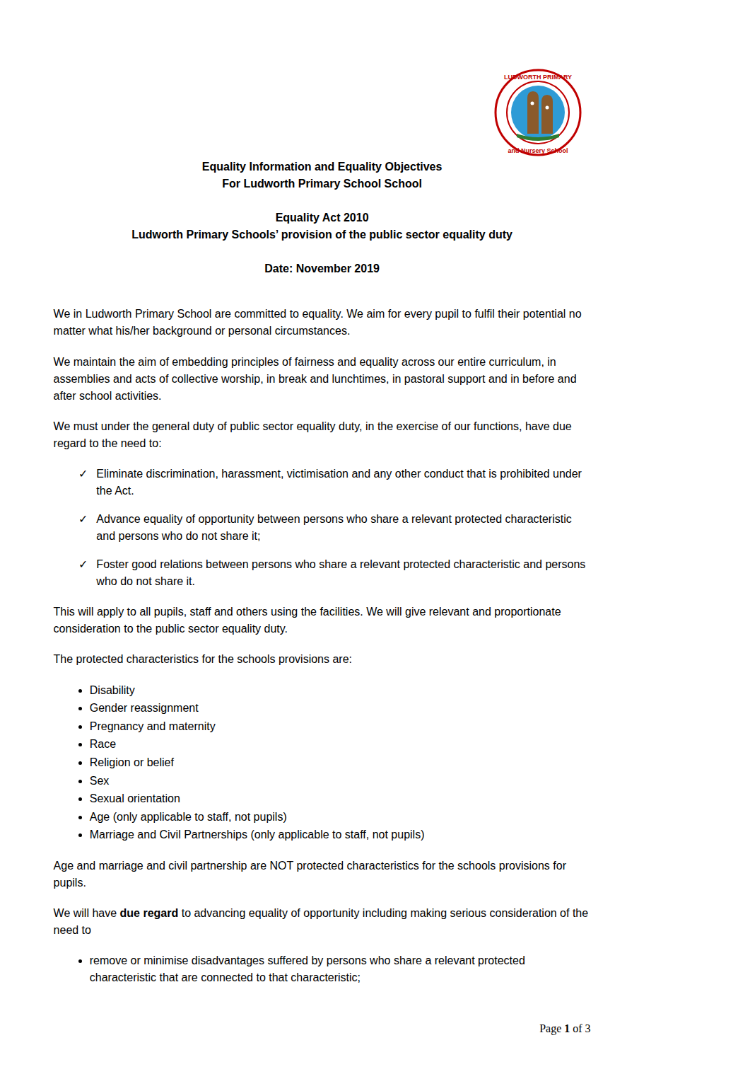Ludworth Primary and Nursery School logo LUDWORTH PRIMARY and Nursery School
Equality Information and Equality Objectives
For Ludworth Primary School School
Equality Act 2010
Ludworth Primary Schools’ provision of the public sector equality duty
Date: November 2019
We in Ludworth Primary School are committed to equality. We aim for every pupil to fulfil their potential no matter what his/her background or personal circumstances.
We maintain the aim of embedding principles of fairness and equality across our entire curriculum, in assemblies and acts of collective worship, in break and lunchtimes, in pastoral support and in before and after school activities.
We must under the general duty of public sector equality duty, in the exercise of our functions, have due regard to the need to:
Eliminate discrimination, harassment, victimisation and any other conduct that is prohibited under the Act.
Advance equality of opportunity between persons who share a relevant protected characteristic and persons who do not share it;
Foster good relations between persons who share a relevant protected characteristic and persons who do not share it.
This will apply to all pupils, staff and others using the facilities. We will give relevant and proportionate consideration to the public sector equality duty.
The protected characteristics for the schools provisions are:
Disability
Gender reassignment
Pregnancy and maternity
Race
Religion or belief
Sex
Sexual orientation
Age (only applicable to staff, not pupils)
Marriage and Civil Partnerships (only applicable to staff, not pupils)
Age and marriage and civil partnership are NOT protected characteristics for the schools provisions for pupils.
We will have due regard to advancing equality of opportunity including making serious consideration of the need to
remove or minimise disadvantages suffered by persons who share a relevant protected characteristic that are connected to that characteristic;
Page 1 of 3